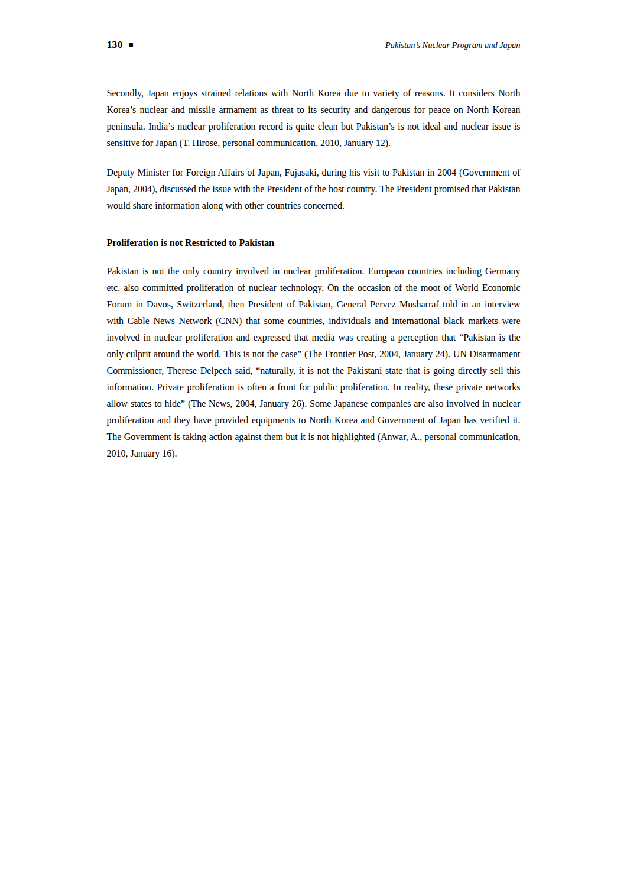130 ■ Pakistan’s Nuclear Program and Japan
Secondly, Japan enjoys strained relations with North Korea due to variety of reasons. It considers North Korea’s nuclear and missile armament as threat to its security and dangerous for peace on North Korean peninsula. India’s nuclear proliferation record is quite clean but Pakistan’s is not ideal and nuclear issue is sensitive for Japan (T. Hirose, personal communication, 2010, January 12).
Deputy Minister for Foreign Affairs of Japan, Fujasaki, during his visit to Pakistan in 2004 (Government of Japan, 2004), discussed the issue with the President of the host country. The President promised that Pakistan would share information along with other countries concerned.
Proliferation is not Restricted to Pakistan
Pakistan is not the only country involved in nuclear proliferation. European countries including Germany etc. also committed proliferation of nuclear technology. On the occasion of the moot of World Economic Forum in Davos, Switzerland, then President of Pakistan, General Pervez Musharraf told in an interview with Cable News Network (CNN) that some countries, individuals and international black markets were involved in nuclear proliferation and expressed that media was creating a perception that “Pakistan is the only culprit around the world. This is not the case” (The Frontier Post, 2004, January 24). UN Disarmament Commissioner, Therese Delpech said, “naturally, it is not the Pakistani state that is going directly sell this information. Private proliferation is often a front for public proliferation. In reality, these private networks allow states to hide” (The News, 2004, January 26). Some Japanese companies are also involved in nuclear proliferation and they have provided equipments to North Korea and Government of Japan has verified it. The Government is taking action against them but it is not highlighted (Anwar, A., personal communication, 2010, January 16).